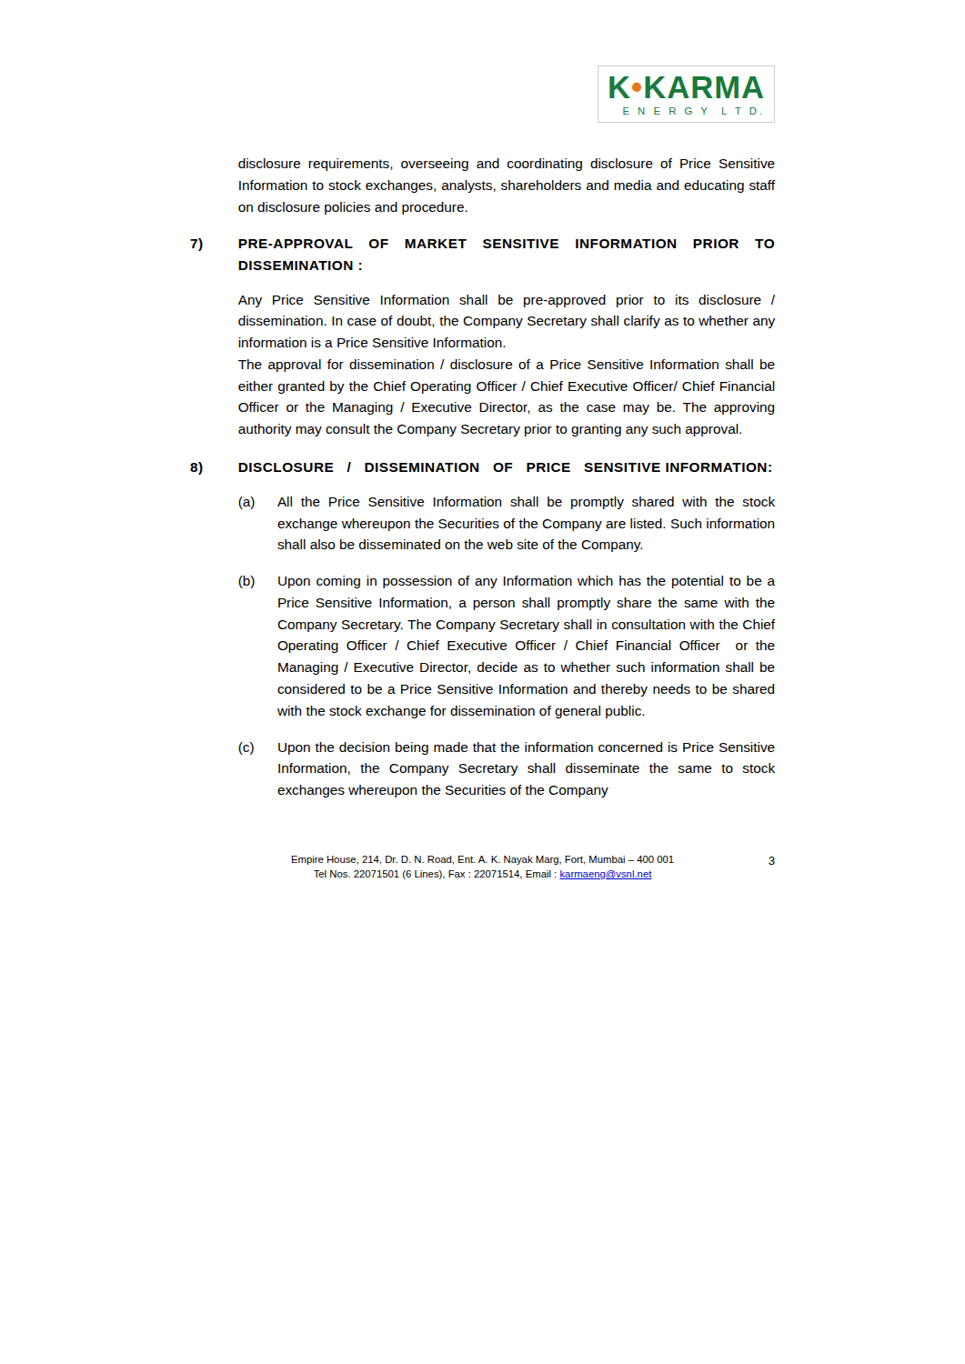K•KARMA
E N E R G Y L T D.
disclosure requirements, overseeing and coordinating disclosure of Price Sensitive Information to stock exchanges, analysts, shareholders and media and educating staff on disclosure policies and procedure.
7)
PRE-APPROVAL OF MARKET SENSITIVE INFORMATION PRIOR TO DISSEMINATION :
Any Price Sensitive Information shall be pre-approved prior to its disclosure / dissemination. In case of doubt, the Company Secretary shall clarify as to whether any information is a Price Sensitive Information.
The approval for dissemination / disclosure of a Price Sensitive Information shall be either granted by the Chief Operating Officer / Chief Executive Officer/ Chief Financial Officer or the Managing / Executive Director, as the case may be. The approving authority may consult the Company Secretary prior to granting any such approval.
8)
DISCLOSURE / DISSEMINATION OF PRICE SENSITIVE INFORMATION:
(a)
All the Price Sensitive Information shall be promptly shared with the stock exchange whereupon the Securities of the Company are listed. Such information shall also be disseminated on the web site of the Company.
(b)
Upon coming in possession of any Information which has the potential to be a Price Sensitive Information, a person shall promptly share the same with the Company Secretary. The Company Secretary shall in consultation with the Chief Operating Officer / Chief Executive Officer / Chief Financial Officer or the Managing / Executive Director, decide as to whether such information shall be considered to be a Price Sensitive Information and thereby needs to be shared with the stock exchange for dissemination of general public.
(c)
Upon the decision being made that the information concerned is Price Sensitive Information, the Company Secretary shall disseminate the same to stock exchanges whereupon the Securities of the Company
3
Empire House, 214, Dr. D. N. Road, Ent. A. K. Nayak Marg, Fort, Mumbai – 400 001
Tel Nos. 22071501 (6 Lines), Fax : 22071514, Email : karmaeng@vsnl.net